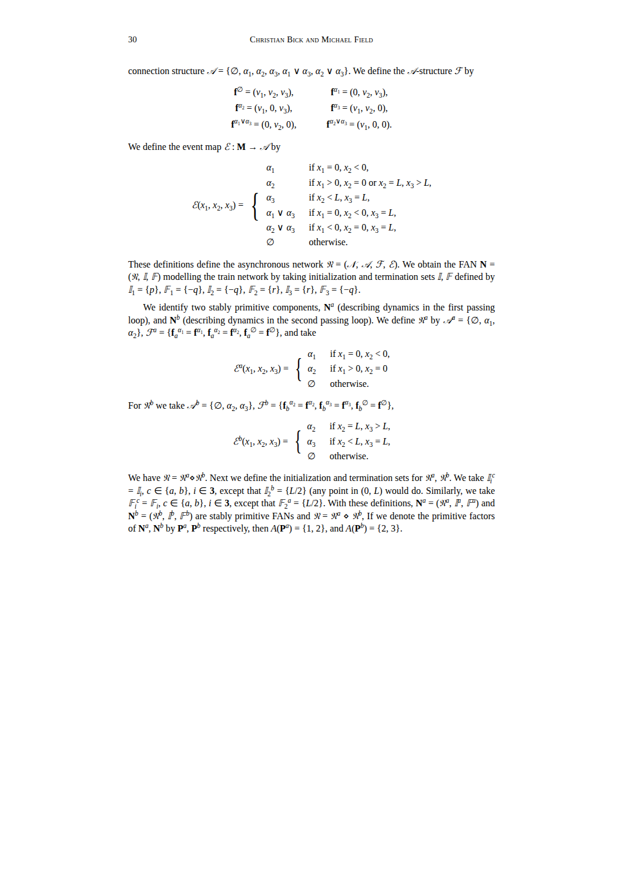30 Christian Bick and Michael Field
connection structure 𝒜 = {∅, α1, α2, α3, α1 ∨ α3, α2 ∨ α3}. We define the 𝒜-structure ℱ by
f∅ = (v1, v2, v3), fα1 = (0, v2, v3),
fα2 = (v1, 0, v3), fα3 = (v1, v2, 0),
fα1∨α3 = (0, v2, 0), fα2∨α3 = (v1, 0, 0).
We define the event map ℰ : M → 𝒜 by
ℰ(x1, x2, x3) = {
α1 if x1 = 0, x2 < 0,
α2 if x1 > 0, x2 = 0 or x2 = L, x3 > L,
α3 if x2 < L, x3 = L,
α1 ∨ α3 if x1 = 0, x2 < 0, x3 = L,
α2 ∨ α3 if x1 < 0, x2 = 0, x3 = L,
∅ otherwise.
These definitions define the asynchronous network 𝔑 = (𝒩, 𝒜, ℱ, ℰ). We obtain the FAN N = (𝔑, 𝕀, 𝔽) modelling the train network by taking initialization and termination sets 𝕀, 𝔽 defined by 𝕀1 = {p}, 𝔽1 = {−q}, 𝕀2 = {−q}, 𝔽2 = {r}, 𝕀3 = {r}, 𝔽3 = {−q}.
We identify two stably primitive components, Na (describing dynamics in the first passing loop), and Nb (describing dynamics in the second passing loop). We define 𝔑a by 𝒜a = {∅, α1, α2}, ℱa = {faα1 = fα1, faα2 = fα2, fa∅ = f∅}, and take
ℰa(x1, x2, x3) = {
α1 if x1 = 0, x2 < 0,
α2 if x1 > 0, x2 = 0
∅ otherwise.
For 𝔑b we take 𝒜b = {∅, α2, α3}, ℱb = {fbα2 = fα2, fbα3 = fα3, fb∅ = f∅},
ℰb(x1, x2, x3) = {
α2 if x2 = L, x3 > L,
α3 if x2 < L, x3 = L,
∅ otherwise.
We have 𝔑 = 𝔑a⋄𝔑b. Next we define the initialization and termination sets for 𝔑a, 𝔑b. We take 𝕀ic = 𝕀i, c ∈ {a, b}, i ∈ 3, except that 𝕀2b = {L/2} (any point in (0, L) would do. Similarly, we take 𝔽ic = 𝔽i, c ∈ {a, b}, i ∈ 3, except that 𝔽2a = {L/2}. With these definitions, Na = (𝔑a, 𝕀a, 𝔽a) and Nb = (𝔑b, 𝕀b, 𝔽b) are stably primitive FANs and 𝔑 = 𝔑a ⋄ 𝔑b, If we denote the primitive factors of Na, Nb by Pa, Pb respectively, then A(Pa) = {1, 2}, and A(Pb) = {2, 3}.